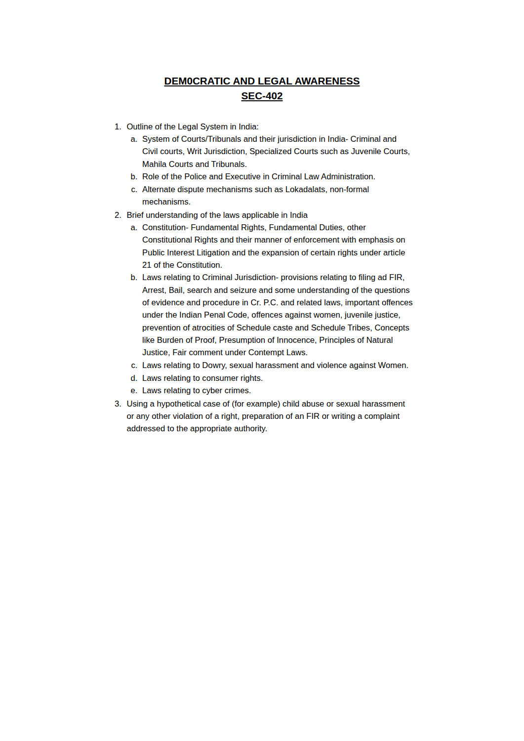DEM0CRATIC AND LEGAL AWARENESSSEC-402
Outline of the Legal System in India:
System of Courts/Tribunals and their jurisdiction in India- Criminal and Civil courts, Writ Jurisdiction, Specialized Courts such as Juvenile Courts, Mahila Courts and Tribunals.
Role of the Police and Executive in Criminal Law Administration.
Alternate dispute mechanisms such as Lokadalats, non-formal mechanisms.
Brief understanding of the laws applicable in India
Constitution- Fundamental Rights, Fundamental Duties, other Constitutional Rights and their manner of enforcement with emphasis on Public Interest Litigation and the expansion of certain rights under article 21 of the Constitution.
Laws relating to Criminal Jurisdiction- provisions relating to filing ad FIR, Arrest, Bail, search and seizure and some understanding of the questions of evidence and procedure in Cr. P.C. and related laws, important offences under the Indian Penal Code, offences against women, juvenile justice, prevention of atrocities of Schedule caste and Schedule Tribes, Concepts like Burden of Proof, Presumption of Innocence, Principles of Natural Justice, Fair comment under Contempt Laws.
Laws relating to Dowry, sexual harassment and violence against Women.
Laws relating to consumer rights.
Laws relating to cyber crimes.
Using a hypothetical case of (for example) child abuse or sexual harassment or any other violation of a right, preparation of an FIR or writing a complaint addressed to the appropriate authority.